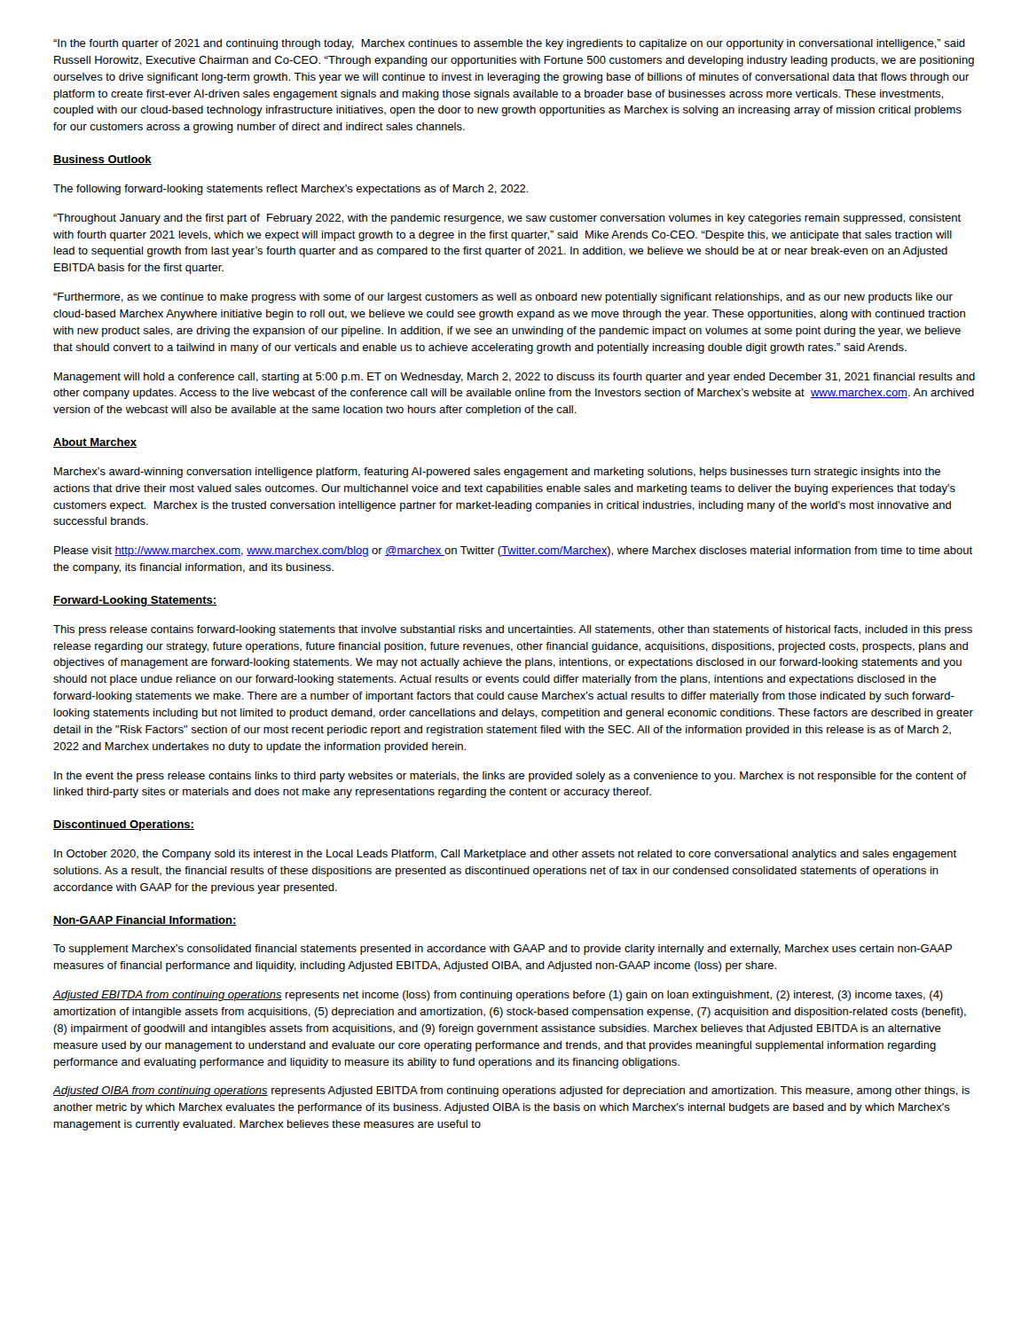“In the fourth quarter of 2021 and continuing through today, Marchex continues to assemble the key ingredients to capitalize on our opportunity in conversational intelligence,” said Russell Horowitz, Executive Chairman and Co-CEO. “Through expanding our opportunities with Fortune 500 customers and developing industry leading products, we are positioning ourselves to drive significant long-term growth. This year we will continue to invest in leveraging the growing base of billions of minutes of conversational data that flows through our platform to create first-ever AI-driven sales engagement signals and making those signals available to a broader base of businesses across more verticals. These investments, coupled with our cloud-based technology infrastructure initiatives, open the door to new growth opportunities as Marchex is solving an increasing array of mission critical problems for our customers across a growing number of direct and indirect sales channels.
Business Outlook
The following forward-looking statements reflect Marchex's expectations as of March 2, 2022.
“Throughout January and the first part of February 2022, with the pandemic resurgence, we saw customer conversation volumes in key categories remain suppressed, consistent with fourth quarter 2021 levels, which we expect will impact growth to a degree in the first quarter,” said Mike Arends Co-CEO. “Despite this, we anticipate that sales traction will lead to sequential growth from last year’s fourth quarter and as compared to the first quarter of 2021. In addition, we believe we should be at or near break-even on an Adjusted EBITDA basis for the first quarter.
“Furthermore, as we continue to make progress with some of our largest customers as well as onboard new potentially significant relationships, and as our new products like our cloud-based Marchex Anywhere initiative begin to roll out, we believe we could see growth expand as we move through the year. These opportunities, along with continued traction with new product sales, are driving the expansion of our pipeline. In addition, if we see an unwinding of the pandemic impact on volumes at some point during the year, we believe that should convert to a tailwind in many of our verticals and enable us to achieve accelerating growth and potentially increasing double digit growth rates.” said Arends.
Management will hold a conference call, starting at 5:00 p.m. ET on Wednesday, March 2, 2022 to discuss its fourth quarter and year ended December 31, 2021 financial results and other company updates. Access to the live webcast of the conference call will be available online from the Investors section of Marchex’s website at www.marchex.com. An archived version of the webcast will also be available at the same location two hours after completion of the call.
About Marchex
Marchex’s award-winning conversation intelligence platform, featuring AI-powered sales engagement and marketing solutions, helps businesses turn strategic insights into the actions that drive their most valued sales outcomes. Our multichannel voice and text capabilities enable sales and marketing teams to deliver the buying experiences that today's customers expect. Marchex is the trusted conversation intelligence partner for market-leading companies in critical industries, including many of the world's most innovative and successful brands.
Please visit http://www.marchex.com, www.marchex.com/blog or @marchex on Twitter (Twitter.com/Marchex), where Marchex discloses material information from time to time about the company, its financial information, and its business.
Forward-Looking Statements:
This press release contains forward-looking statements that involve substantial risks and uncertainties. All statements, other than statements of historical facts, included in this press release regarding our strategy, future operations, future financial position, future revenues, other financial guidance, acquisitions, dispositions, projected costs, prospects, plans and objectives of management are forward-looking statements. We may not actually achieve the plans, intentions, or expectations disclosed in our forward-looking statements and you should not place undue reliance on our forward-looking statements. Actual results or events could differ materially from the plans, intentions and expectations disclosed in the forward-looking statements we make. There are a number of important factors that could cause Marchex's actual results to differ materially from those indicated by such forward-looking statements including but not limited to product demand, order cancellations and delays, competition and general economic conditions. These factors are described in greater detail in the "Risk Factors" section of our most recent periodic report and registration statement filed with the SEC. All of the information provided in this release is as of March 2, 2022 and Marchex undertakes no duty to update the information provided herein.
In the event the press release contains links to third party websites or materials, the links are provided solely as a convenience to you. Marchex is not responsible for the content of linked third-party sites or materials and does not make any representations regarding the content or accuracy thereof.
Discontinued Operations:
In October 2020, the Company sold its interest in the Local Leads Platform, Call Marketplace and other assets not related to core conversational analytics and sales engagement solutions. As a result, the financial results of these dispositions are presented as discontinued operations net of tax in our condensed consolidated statements of operations in accordance with GAAP for the previous year presented.
Non-GAAP Financial Information:
To supplement Marchex's consolidated financial statements presented in accordance with GAAP and to provide clarity internally and externally, Marchex uses certain non-GAAP measures of financial performance and liquidity, including Adjusted EBITDA, Adjusted OIBA, and Adjusted non-GAAP income (loss) per share.
Adjusted EBITDA from continuing operations represents net income (loss) from continuing operations before (1) gain on loan extinguishment, (2) interest, (3) income taxes, (4) amortization of intangible assets from acquisitions, (5) depreciation and amortization, (6) stock-based compensation expense, (7) acquisition and disposition-related costs (benefit), (8) impairment of goodwill and intangibles assets from acquisitions, and (9) foreign government assistance subsidies. Marchex believes that Adjusted EBITDA is an alternative measure used by our management to understand and evaluate our core operating performance and trends, and that provides meaningful supplemental information regarding performance and evaluating performance and liquidity to measure its ability to fund operations and its financing obligations.
Adjusted OIBA from continuing operations represents Adjusted EBITDA from continuing operations adjusted for depreciation and amortization. This measure, among other things, is another metric by which Marchex evaluates the performance of its business. Adjusted OIBA is the basis on which Marchex's internal budgets are based and by which Marchex's management is currently evaluated. Marchex believes these measures are useful to